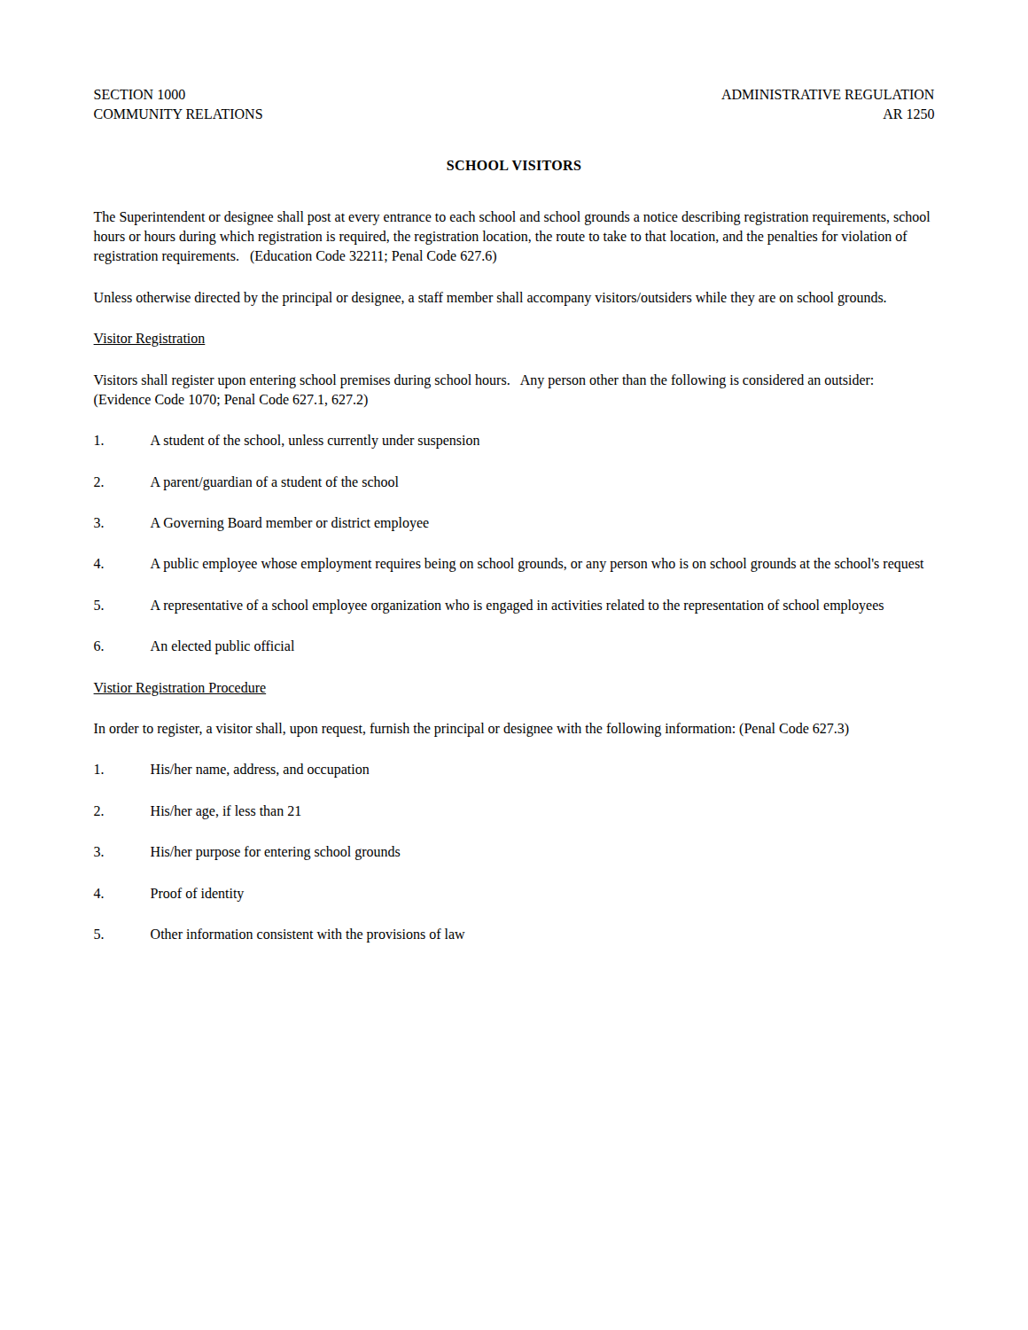SECTION 1000
ADMINISTRATIVE REGULATION
COMMUNITY RELATIONS
AR 1250
SCHOOL VISITORS
The Superintendent or designee shall post at every entrance to each school and school grounds a notice describing registration requirements, school hours or hours during which registration is required, the registration location, the route to take to that location, and the penalties for violation of registration requirements. (Education Code 32211; Penal Code 627.6)
Unless otherwise directed by the principal or designee, a staff member shall accompany visitors/outsiders while they are on school grounds.
Visitor Registration
Visitors shall register upon entering school premises during school hours. Any person other than the following is considered an outsider: (Evidence Code 1070; Penal Code 627.1, 627.2)
1. A student of the school, unless currently under suspension
2. A parent/guardian of a student of the school
3. A Governing Board member or district employee
4. A public employee whose employment requires being on school grounds, or any person who is on school grounds at the school's request
5. A representative of a school employee organization who is engaged in activities related to the representation of school employees
6. An elected public official
Vistior Registration Procedure
In order to register, a visitor shall, upon request, furnish the principal or designee with the following information: (Penal Code 627.3)
1. His/her name, address, and occupation
2. His/her age, if less than 21
3. His/her purpose for entering school grounds
4. Proof of identity
5. Other information consistent with the provisions of law